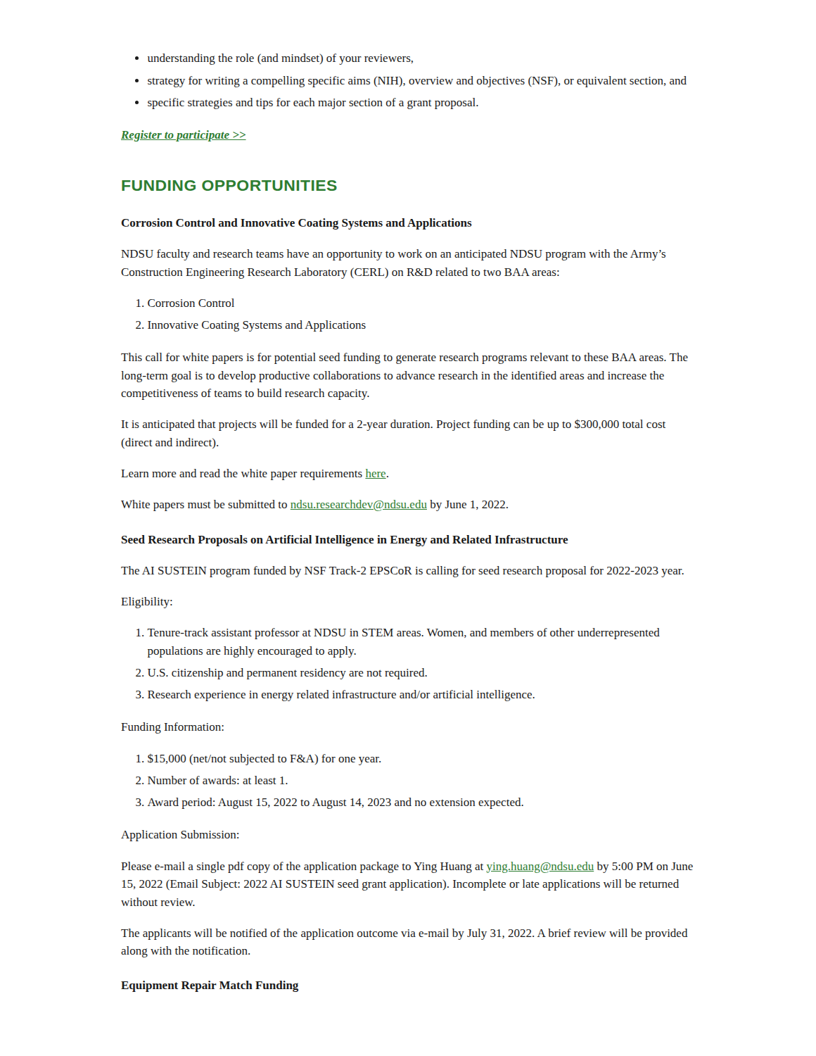understanding the role (and mindset) of your reviewers,
strategy for writing a compelling specific aims (NIH), overview and objectives (NSF), or equivalent section, and
specific strategies and tips for each major section of a grant proposal.
Register to participate >>
FUNDING OPPORTUNITIES
Corrosion Control and Innovative Coating Systems and Applications
NDSU faculty and research teams have an opportunity to work on an anticipated NDSU program with the Army’s Construction Engineering Research Laboratory (CERL) on R&D related to two BAA areas:
Corrosion Control
Innovative Coating Systems and Applications
This call for white papers is for potential seed funding to generate research programs relevant to these BAA areas. The long-term goal is to develop productive collaborations to advance research in the identified areas and increase the competitiveness of teams to build research capacity.
It is anticipated that projects will be funded for a 2-year duration. Project funding can be up to $300,000 total cost (direct and indirect).
Learn more and read the white paper requirements here.
White papers must be submitted to ndsu.researchdev@ndsu.edu by June 1, 2022.
Seed Research Proposals on Artificial Intelligence in Energy and Related Infrastructure
The AI SUSTEIN program funded by NSF Track-2 EPSCoR is calling for seed research proposal for 2022-2023 year.
Eligibility:
Tenure-track assistant professor at NDSU in STEM areas. Women, and members of other underrepresented populations are highly encouraged to apply.
U.S. citizenship and permanent residency are not required.
Research experience in energy related infrastructure and/or artificial intelligence.
Funding Information:
$15,000 (net/not subjected to F&A) for one year.
Number of awards: at least 1.
Award period: August 15, 2022 to August 14, 2023 and no extension expected.
Application Submission:
Please e-mail a single pdf copy of the application package to Ying Huang at ying.huang@ndsu.edu by 5:00 PM on June 15, 2022 (Email Subject: 2022 AI SUSTEIN seed grant application). Incomplete or late applications will be returned without review.
The applicants will be notified of the application outcome via e-mail by July 31, 2022. A brief review will be provided along with the notification.
Equipment Repair Match Funding